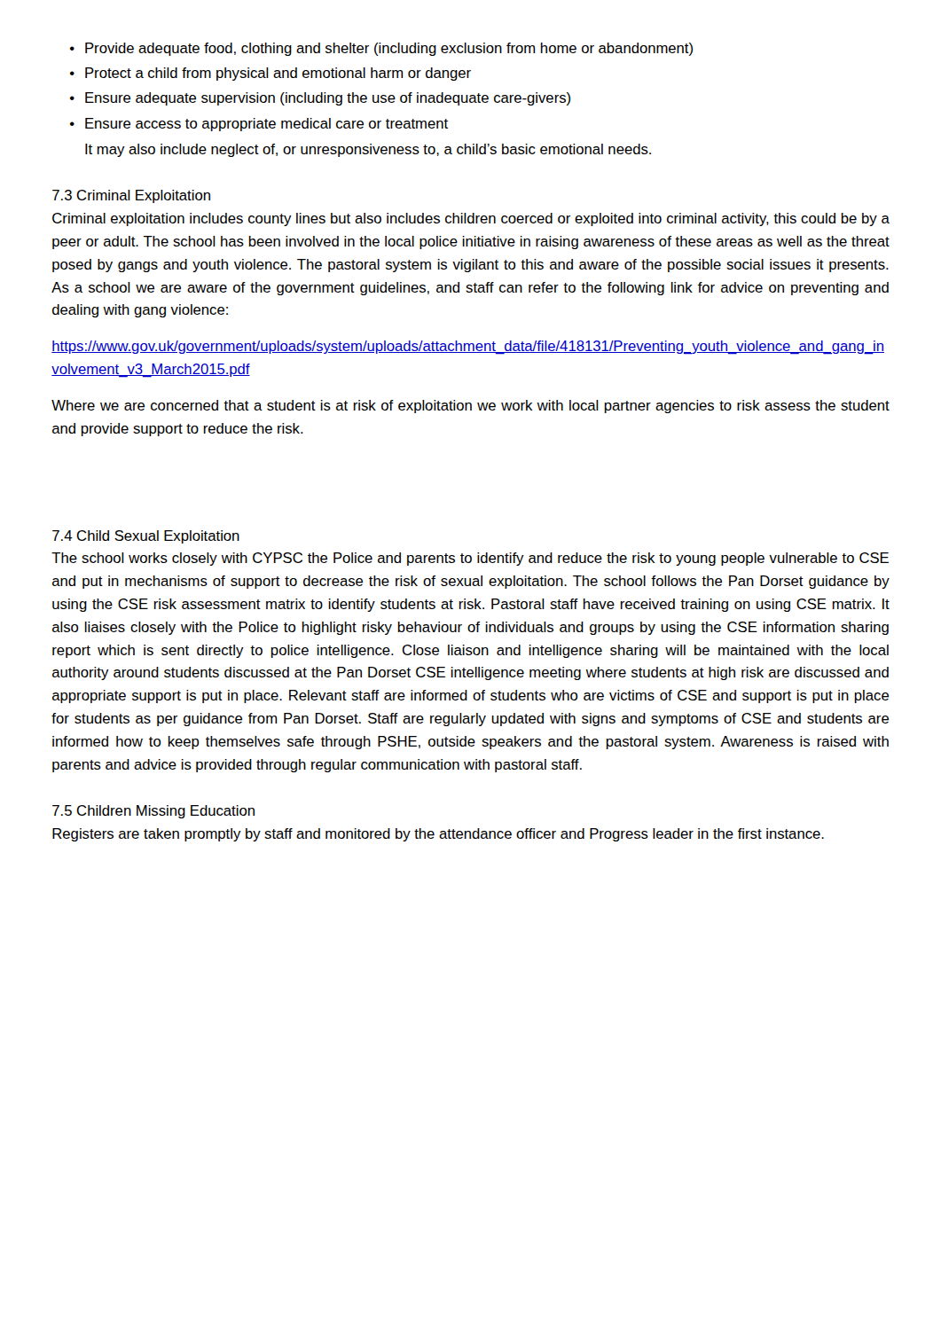Provide adequate food, clothing and shelter (including exclusion from home or abandonment)
Protect a child from physical and emotional harm or danger
Ensure adequate supervision (including the use of inadequate care-givers)
Ensure access to appropriate medical care or treatment
It may also include neglect of, or unresponsiveness to, a child’s basic emotional needs.
7.3 Criminal Exploitation
Criminal exploitation includes county lines but also includes children coerced or exploited into criminal activity, this could be by a peer or adult. The school has been involved in the local police initiative in raising awareness of these areas as well as the threat posed by gangs and youth violence. The pastoral system is vigilant to this and aware of the possible social issues it presents. As a school we are aware of the government guidelines, and staff can refer to the following link for advice on preventing and dealing with gang violence:
https://www.gov.uk/government/uploads/system/uploads/attachment_data/file/418131/Preventing_youth_violence_and_gang_involvement_v3_March2015.pdf
Where we are concerned that a student is at risk of exploitation we work with local partner agencies to risk assess the student and provide support to reduce the risk.
7.4 Child Sexual Exploitation
The school works closely with CYPSC the Police and parents to identify and reduce the risk to young people vulnerable to CSE and put in mechanisms of support to decrease the risk of sexual exploitation. The school follows the Pan Dorset guidance by using the CSE risk assessment matrix to identify students at risk. Pastoral staff have received training on using CSE matrix. It also liaises closely with the Police to highlight risky behaviour of individuals and groups by using the CSE information sharing report which is sent directly to police intelligence. Close liaison and intelligence sharing will be maintained with the local authority around students discussed at the Pan Dorset CSE intelligence meeting where students at high risk are discussed and appropriate support is put in place. Relevant staff are informed of students who are victims of CSE and support is put in place for students as per guidance from Pan Dorset. Staff are regularly updated with signs and symptoms of CSE and students are informed how to keep themselves safe through PSHE, outside speakers and the pastoral system. Awareness is raised with parents and advice is provided through regular communication with pastoral staff.
7.5 Children Missing Education
Registers are taken promptly by staff and monitored by the attendance officer and Progress leader in the first instance.